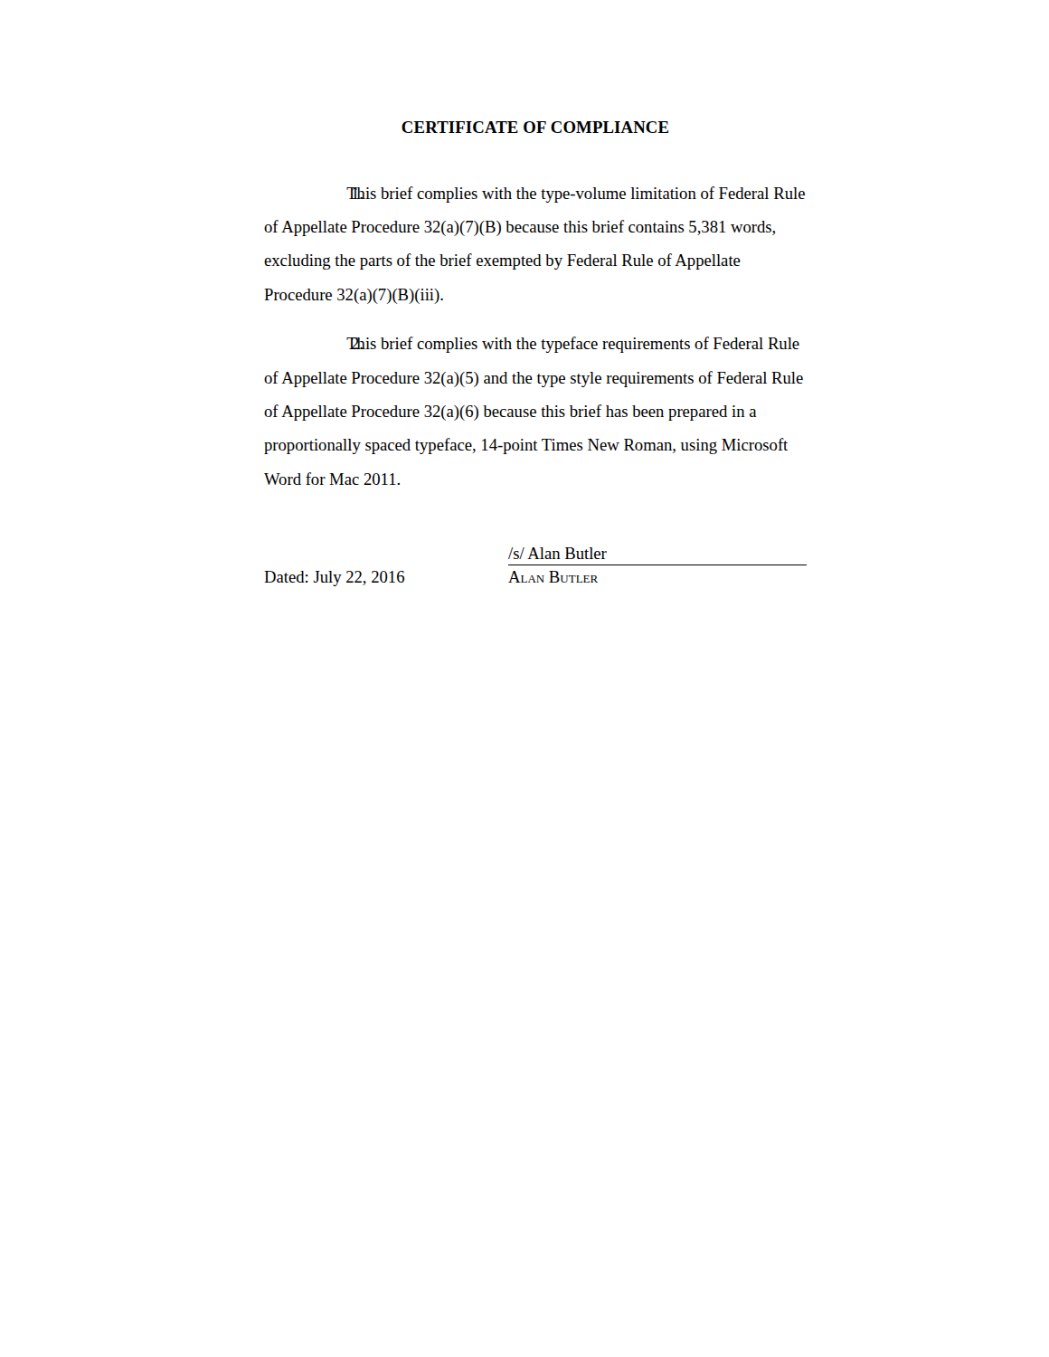Certificate of Compliance
1. This brief complies with the type-volume limitation of Federal Rule of Appellate Procedure 32(a)(7)(B) because this brief contains 5,381 words, excluding the parts of the brief exempted by Federal Rule of Appellate Procedure 32(a)(7)(B)(iii).
2. This brief complies with the typeface requirements of Federal Rule of Appellate Procedure 32(a)(5) and the type style requirements of Federal Rule of Appellate Procedure 32(a)(6) because this brief has been prepared in a proportionally spaced typeface, 14-point Times New Roman, using Microsoft Word for Mac 2011.
| | /s/ Alan Butler |
| Dated: July 22, 2016 | Alan Butler |